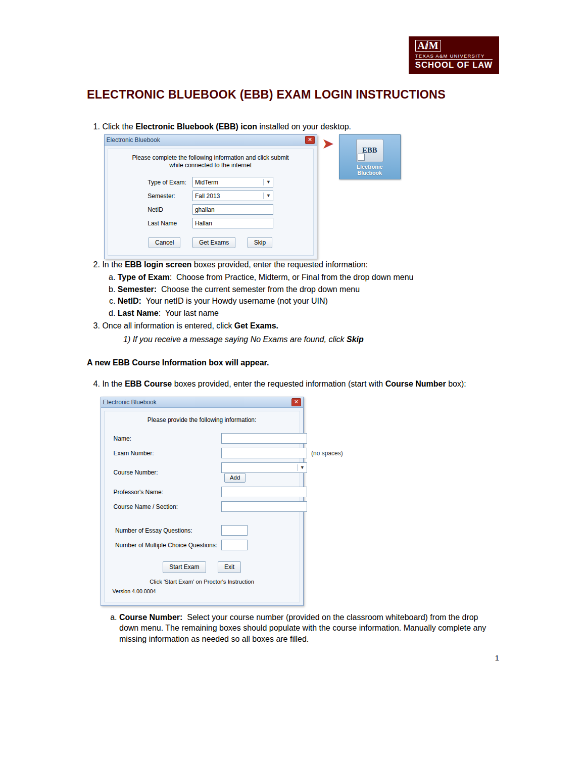AⅈM TEXAS A&M UNIVERSITY SCHOOL OF LAW
ELECTRONIC BLUEBOOK (EBB) EXAM LOGIN INSTRUCTIONS
Click the Electronic Bluebook (EBB) icon installed on your desktop.
Electronic Bluebook ✕
Please complete the following information and click submit
while connected to the internet
| Type of Exam: | MidTerm ▼ |
| Semester: | Fall 2013 ▼ |
| NetID | ghallan |
| Last Name | Hallan |
Cancel Get Exams Skip
➤
EBB
Electronic
Bluebook
In the EBB login screen boxes provided, enter the requested information:
Type of Exam: Choose from Practice, Midterm, or Final from the drop down menu
Semester: Choose the current semester from the drop down menu
NetID: Your netID is your Howdy username (not your UIN)
Last Name: Your last name
Once all information is entered, click Get Exams.
1) If you receive a message saying No Exams are found, click Skip
A new EBB Course Information box will appear.
In the EBB Course boxes provided, enter the requested information (start with Course Number box):
Electronic Bluebook ✕
Please provide the following information:
| Name: | | |
| Exam Number: | | (no spaces) |
| Course Number: | ▼ Add | |
| Professor's Name: | | |
| Course Name / Section: | | |
| Number of Essay Questions: | | |
| Number of Multiple Choice Questions: | | |
Start Exam Exit
Click 'Start Exam' on Proctor's Instruction
Version 4.00.0004
Course Number: Select your course number (provided on the classroom whiteboard) from the drop down menu. The remaining boxes should populate with the course information. Manually complete any missing information as needed so all boxes are filled.
1